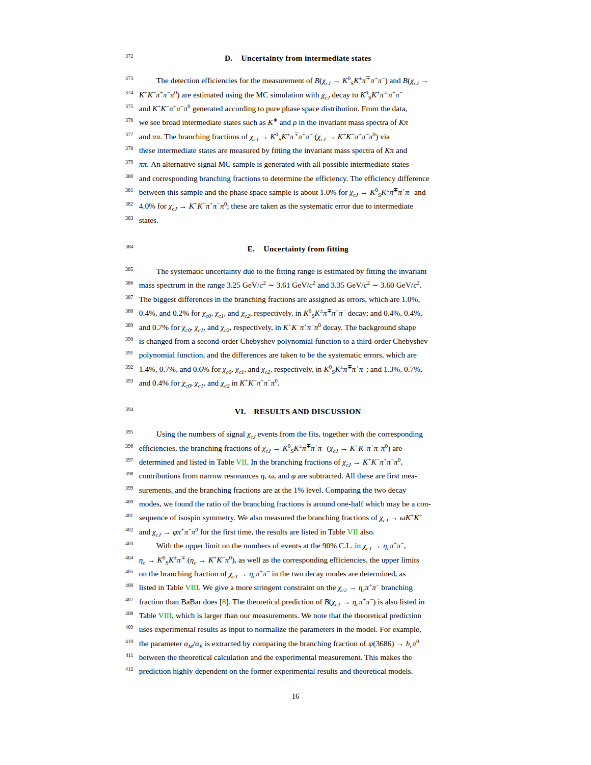372
D. Uncertainty from intermediate states
373
The detection efficiencies for the measurement of B(χcJ → K0SK±π∓π+π−) and B(χcJ →
374
K+K−π+π−π0) are estimated using the MC simulation with χcJ decay to K0SK±π∓π+π−
375
and K+K−π+π−π0 generated according to pure phase space distribution. From the data,
376
we see broad intermediate states such as K∗ and ρ in the invariant mass spectra of Kπ
377
and ππ. The branching fractions of χcJ → K0SK±π∓π+π− (χcJ → K+K−π+π−π0) via
378
these intermediate states are measured by fitting the invariant mass spectra of Kπ and
379
ππ. An alternative signal MC sample is generated with all possible intermediate states
380
and corresponding branching fractions to determine the efficiency. The efficiency difference
381
between this sample and the phase space sample is about 1.0% for χcJ → K0SK±π∓π+π− and
382
4.0% for χcJ → K+K−π+π−π0; these are taken as the systematic error due to intermediate
383
states.
384
E. Uncertainty from fitting
385
The systematic uncertainty due to the fitting range is estimated by fitting the invariant
386
mass spectrum in the range 3.25 GeV/c2 ∼ 3.61 GeV/c2 and 3.35 GeV/c2 ∼ 3.60 GeV/c2.
387
The biggest differences in the branching fractions are assigned as errors, which are 1.0%,
388
0.4%, and 0.2% for χc0, χc1, and χc2, respectively, in K0SK±π∓π+π− decay; and 0.4%, 0.4%,
389
and 0.7% for χc0, χc1, and χc2, respectively, in K+K−π+π−π0 decay. The background shape
390
is changed from a second-order Chebyshev polynomial function to a third-order Chebyshev
391
polynomial function, and the differences are taken to be the systematic errors, which are
392
1.4%, 0.7%, and 0.6% for χc0, χc1, and χc2, respectively, in K0SK±π∓π+π−; and 1.3%, 0.7%,
393
and 0.4% for χc0, χc1, and χc2 in K+K−π+π−π0.
394
VI. RESULTS AND DISCUSSION
395
Using the numbers of signal χcJ events from the fits, together with the corresponding
396
efficiencies, the branching fractions of χcJ → K0SK±π∓π+π− (χcJ → K+K−π+π−π0) are
397
determined and listed in Table VII. In the branching fractions of χcJ → K+K−π+π−π0,
398
contributions from narrow resonances η, ω, and φ are subtracted. All these are first mea-
399
surements, and the branching fractions are at the 1% level. Comparing the two decay
400
modes, we found the ratio of the branching fractions is around one-half which may be a con-
401
sequence of isospin symmetry. We also measured the branching fractions of χcJ → ωK+K−
402
and χcJ → φπ+π−π0 for the first time, the results are listed in Table VII also.
403
With the upper limit on the numbers of events at the 90% C.L. in χcJ → ηcπ+π−,
404
ηc → K0SK±π∓ (ηc → K+K−π0), as well as the corresponding efficiencies, the upper limits
405
on the branching fraction of χcJ → ηcπ+π− in the two decay modes are determined, as
406
listed in Table VIII. We give a more stringent constraint on the χc2 → ηcπ+π− branching
407
fraction than BaBar does [8]. The theoretical prediction of B(χc1 → ηcπ+π−) is also listed in
408
Table VIII, which is larger than our measurements. We note that the theoretical prediction
409
uses experimental results as input to normalize the parameters in the model. For example,
410
the parameter αM/αE is extracted by comparing the branching fraction of ψ(3686) → hcπ0
411
between the theoretical calculation and the experimental measurement. This makes the
412
prediction highly dependent on the former experimental results and theoretical models.
16